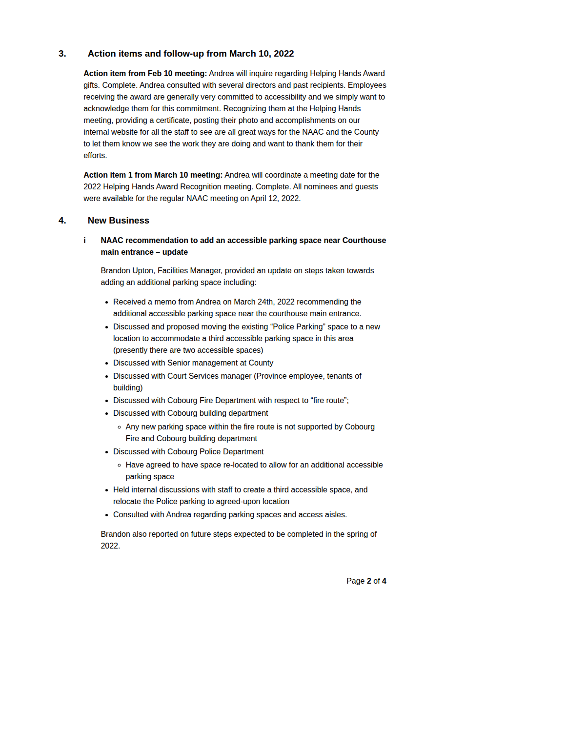3. Action items and follow-up from March 10, 2022
Action item from Feb 10 meeting: Andrea will inquire regarding Helping Hands Award gifts. Complete. Andrea consulted with several directors and past recipients. Employees receiving the award are generally very committed to accessibility and we simply want to acknowledge them for this commitment. Recognizing them at the Helping Hands meeting, providing a certificate, posting their photo and accomplishments on our internal website for all the staff to see are all great ways for the NAAC and the County to let them know we see the work they are doing and want to thank them for their efforts.
Action item 1 from March 10 meeting: Andrea will coordinate a meeting date for the 2022 Helping Hands Award Recognition meeting. Complete. All nominees and guests were available for the regular NAAC meeting on April 12, 2022.
4. New Business
i NAAC recommendation to add an accessible parking space near Courthouse main entrance – update
Brandon Upton, Facilities Manager, provided an update on steps taken towards adding an additional parking space including:
Received a memo from Andrea on March 24th, 2022 recommending the additional accessible parking space near the courthouse main entrance.
Discussed and proposed moving the existing “Police Parking” space to a new location to accommodate a third accessible parking space in this area (presently there are two accessible spaces)
Discussed with Senior management at County
Discussed with Court Services manager (Province employee, tenants of building)
Discussed with Cobourg Fire Department with respect to “fire route”;
Discussed with Cobourg building department
Any new parking space within the fire route is not supported by Cobourg Fire and Cobourg building department
Discussed with Cobourg Police Department
Have agreed to have space re-located to allow for an additional accessible parking space
Held internal discussions with staff to create a third accessible space, and relocate the Police parking to agreed-upon location
Consulted with Andrea regarding parking spaces and access aisles.
Brandon also reported on future steps expected to be completed in the spring of 2022.
Page 2 of 4